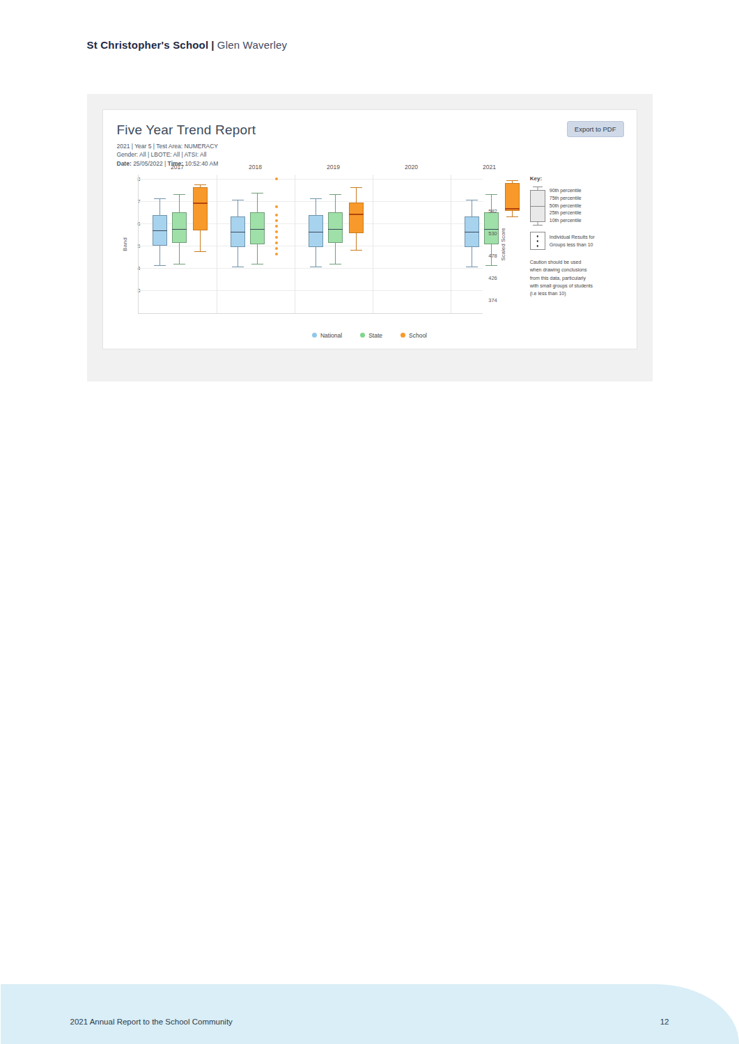St Christopher's School|Glen Waverley
Export to PDF
Five Year Trend Report
2021 | Year 5 | Test Area: NUMERACY
Gender: All | LBOTE: All | ATSI: All
Date: 25/05/2022 | Time: 10:52:40 AM
Band
8 7 6 5 4 3
2017 2018 2019 2020 2021
582 530 478 426 374
Scaled Score
Key:
90th percentile
75th percentile
50th percentile
25th percentile
10th percentile
Individual Results for
Groups less than 10
Caution should be used
when drawing conclusions
from this data, particularly
with small groups of students
(i.e less than 10)
National
State
School
2021 Annual Report to the School Community
12